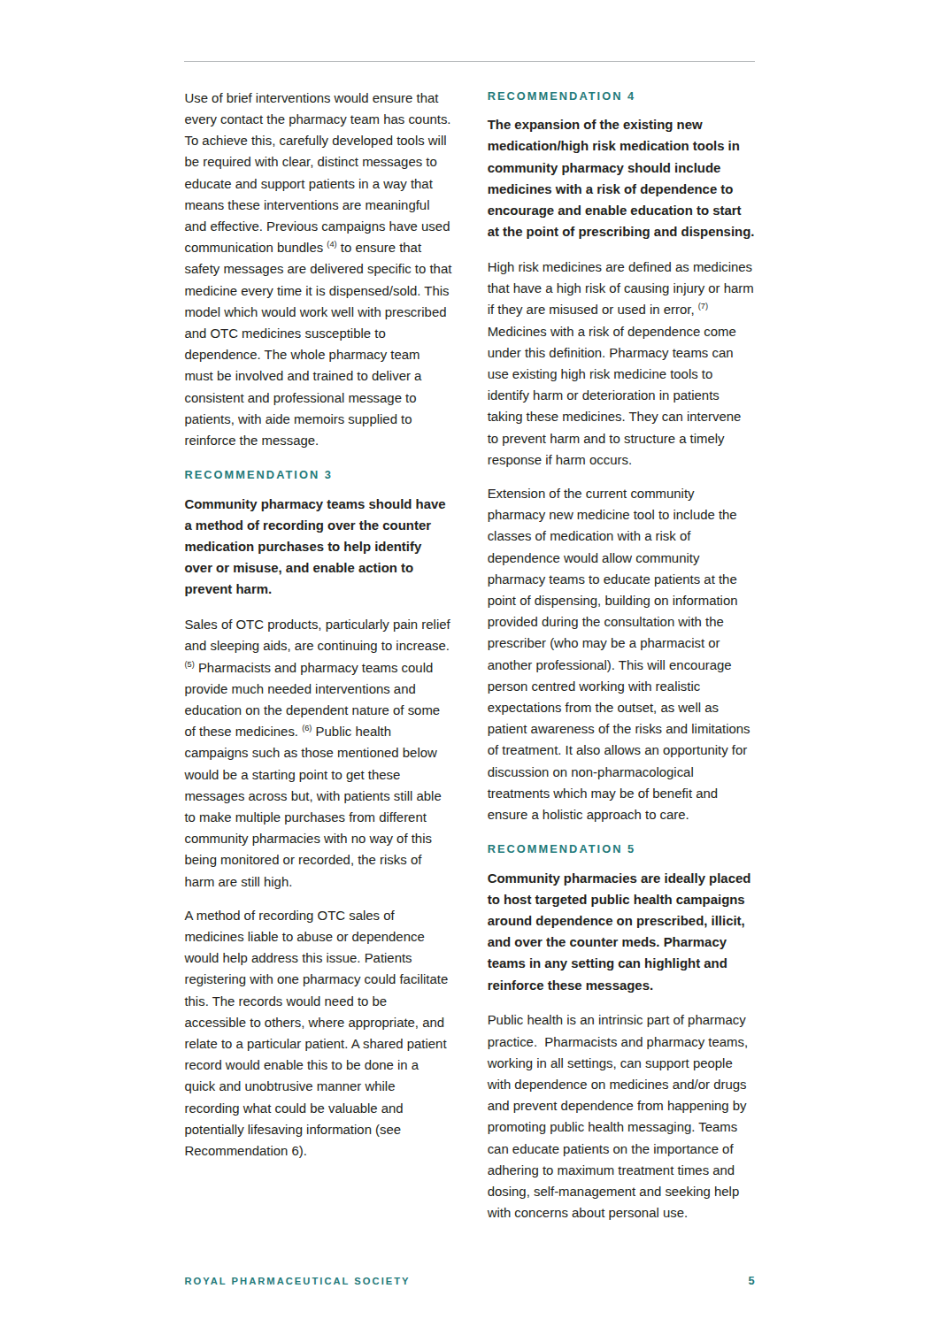Use of brief interventions would ensure that every contact the pharmacy team has counts. To achieve this, carefully developed tools will be required with clear, distinct messages to educate and support patients in a way that means these interventions are meaningful and effective. Previous campaigns have used communication bundles (4) to ensure that safety messages are delivered specific to that medicine every time it is dispensed/sold. This model which would work well with prescribed and OTC medicines susceptible to dependence. The whole pharmacy team must be involved and trained to deliver a consistent and professional message to patients, with aide memoirs supplied to reinforce the message.
Recommendation 3
Community pharmacy teams should have a method of recording over the counter medication purchases to help identify over or misuse, and enable action to prevent harm.
Sales of OTC products, particularly pain relief and sleeping aids, are continuing to increase. (5) Pharmacists and pharmacy teams could provide much needed interventions and education on the dependent nature of some of these medicines. (6) Public health campaigns such as those mentioned below would be a starting point to get these messages across but, with patients still able to make multiple purchases from different community pharmacies with no way of this being monitored or recorded, the risks of harm are still high.
A method of recording OTC sales of medicines liable to abuse or dependence would help address this issue. Patients registering with one pharmacy could facilitate this. The records would need to be accessible to others, where appropriate, and relate to a particular patient. A shared patient record would enable this to be done in a quick and unobtrusive manner while recording what could be valuable and potentially lifesaving information (see Recommendation 6).
Recommendation 4
The expansion of the existing new medication/high risk medication tools in community pharmacy should include medicines with a risk of dependence to encourage and enable education to start at the point of prescribing and dispensing.
High risk medicines are defined as medicines that have a high risk of causing injury or harm if they are misused or used in error, (7) Medicines with a risk of dependence come under this definition. Pharmacy teams can use existing high risk medicine tools to identify harm or deterioration in patients taking these medicines. They can intervene to prevent harm and to structure a timely response if harm occurs.
Extension of the current community pharmacy new medicine tool to include the classes of medication with a risk of dependence would allow community pharmacy teams to educate patients at the point of dispensing, building on information provided during the consultation with the prescriber (who may be a pharmacist or another professional). This will encourage person centred working with realistic expectations from the outset, as well as patient awareness of the risks and limitations of treatment. It also allows an opportunity for discussion on non-pharmacological treatments which may be of benefit and ensure a holistic approach to care.
Recommendation 5
Community pharmacies are ideally placed to host targeted public health campaigns around dependence on prescribed, illicit, and over the counter meds. Pharmacy teams in any setting can highlight and reinforce these messages.
Public health is an intrinsic part of pharmacy practice. Pharmacists and pharmacy teams, working in all settings, can support people with dependence on medicines and/or drugs and prevent dependence from happening by promoting public health messaging. Teams can educate patients on the importance of adhering to maximum treatment times and dosing, self-management and seeking help with concerns about personal use.
ROYAL PHARMACEUTICAL SOCIETY 5